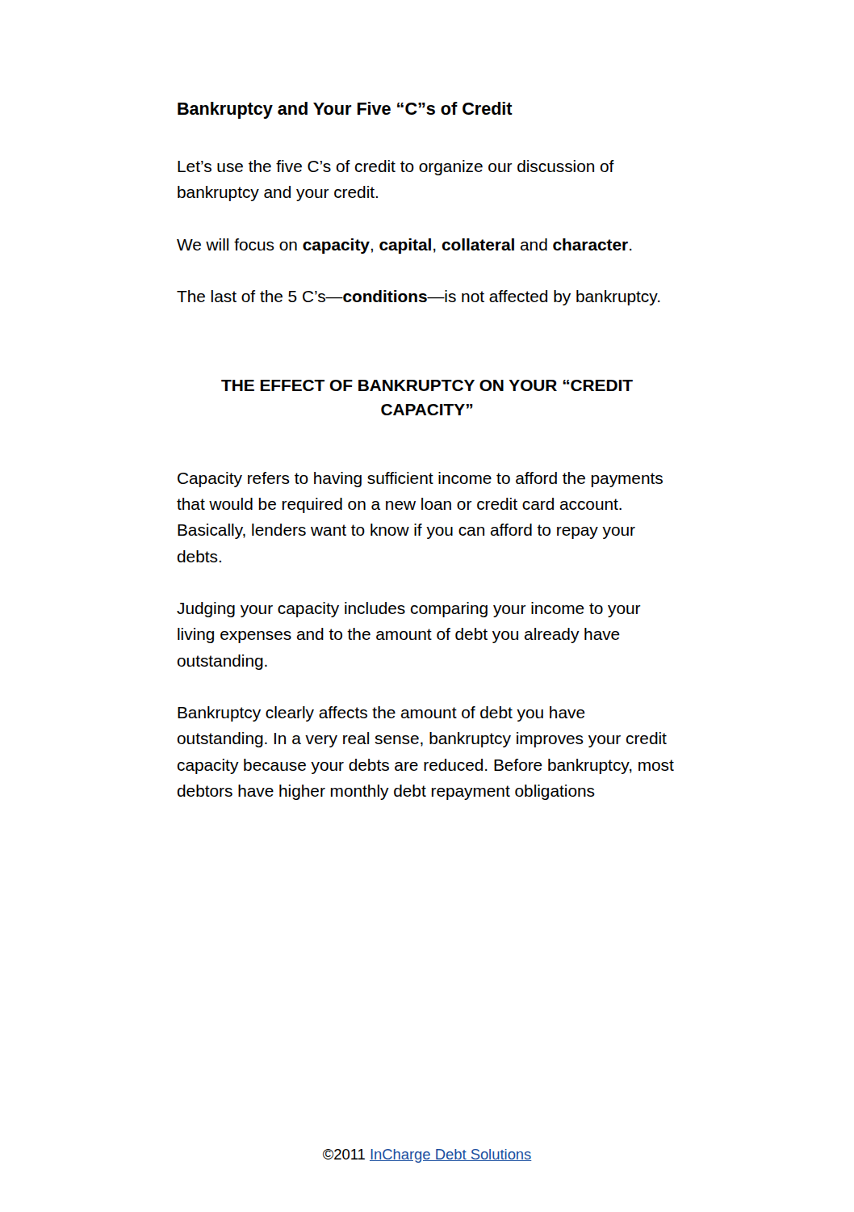Bankruptcy and Your Five “C”s of Credit
Let’s use the five C’s of credit to organize our discussion of bankruptcy and your credit.
We will focus on capacity, capital, collateral and character.
The last of the 5 C’s—conditions—is not affected by bankruptcy.
The Effect of Bankruptcy on Your “Credit Capacity”
Capacity refers to having sufficient income to afford the payments that would be required on a new loan or credit card account. Basically, lenders want to know if you can afford to repay your debts.
Judging your capacity includes comparing your income to your living expenses and to the amount of debt you already have outstanding.
Bankruptcy clearly affects the amount of debt you have outstanding. In a very real sense, bankruptcy improves your credit capacity because your debts are reduced. Before bankruptcy, most debtors have higher monthly debt repayment obligations
©2011 InCharge Debt Solutions